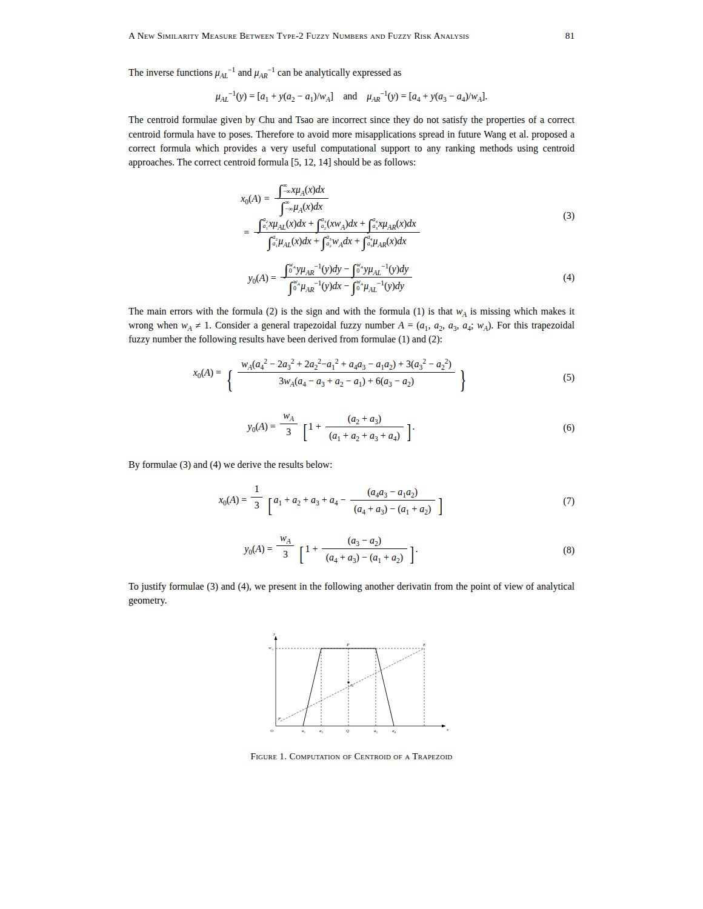A New Similarity Measure Between Type-2 Fuzzy Numbers and Fuzzy Risk Analysis 81
The inverse functions μAL−1 and μAR−1 can be analytically expressed as
μAL−1(y) = [a1 + y(a2 − a1)/wA] and μAR−1(y) = [a4 + y(a3 − a4)/wA].
The centroid formulae given by Chu and Tsao are incorrect since they do not satisfy the properties of a correct centroid formula have to poses. Therefore to avoid more misapplications spread in future Wang et al. proposed a correct formula which provides a very useful computational support to any ranking methods using centroid approaches. The correct centroid formula [5, 12, 14] should be as follows:
x0(A)=∫∞−∞xμA(x)dx∫∞−∞μA(x)dx =∫a2 a1 xμAL(x)dx + ∫a3 a2(xwA)dx + ∫a4 a3 xμAR(x)dx∫a2 a1 μAL(x)dx + ∫a3 a2 wAdx + ∫a4 a3 μAR(x)dx
(3)
y0(A) = ∫wA 0 yμAR−1(y)dy − ∫wA 0 yμAL−1(y)dy∫wA 0 μAR−1(y)dx − ∫wA 0 μAL−1(y)dy
(4)
The main errors with the formula (2) is the sign and with the formula (1) is that wA is missing which makes it wrong when wA ≠ 1. Consider a general trapezoidal fuzzy number A = (a1, a2, a3, a4; wA). For this trapezoidal fuzzy number the following results have been derived from formulae (1) and (2):
x0(A) = {wA(a42 − 2a32 + 2a22−a12 + a4a3 − a1a2) + 3(a32 − a22) 3wA(a4 − a3 + a2 − a1) + 6(a3 − a2)}
(5)
y0(A) = wA 3 [1 + (a2 + a3)(a1 + a2 + a3 + a4)].
(6)
By formulae (3) and (4) we derive the results below:
x0(A) = 13 [a1 + a2 + a3 + a4 − (a4a3 − a1a2)(a4 + a3) − (a1 + a2)]
(7)
y0(A) = wA 3 [1 + (a3 − a2)(a4 + a3) − (a1 + a2)].
(8)
To justify formulae (3) and (4), we present in the following another derivatin from the point of view of analytical geometry.
y x O wA G P E F Q a1 a2 a3 a4
Figure 1. Computation of Centroid of a Trapezoid